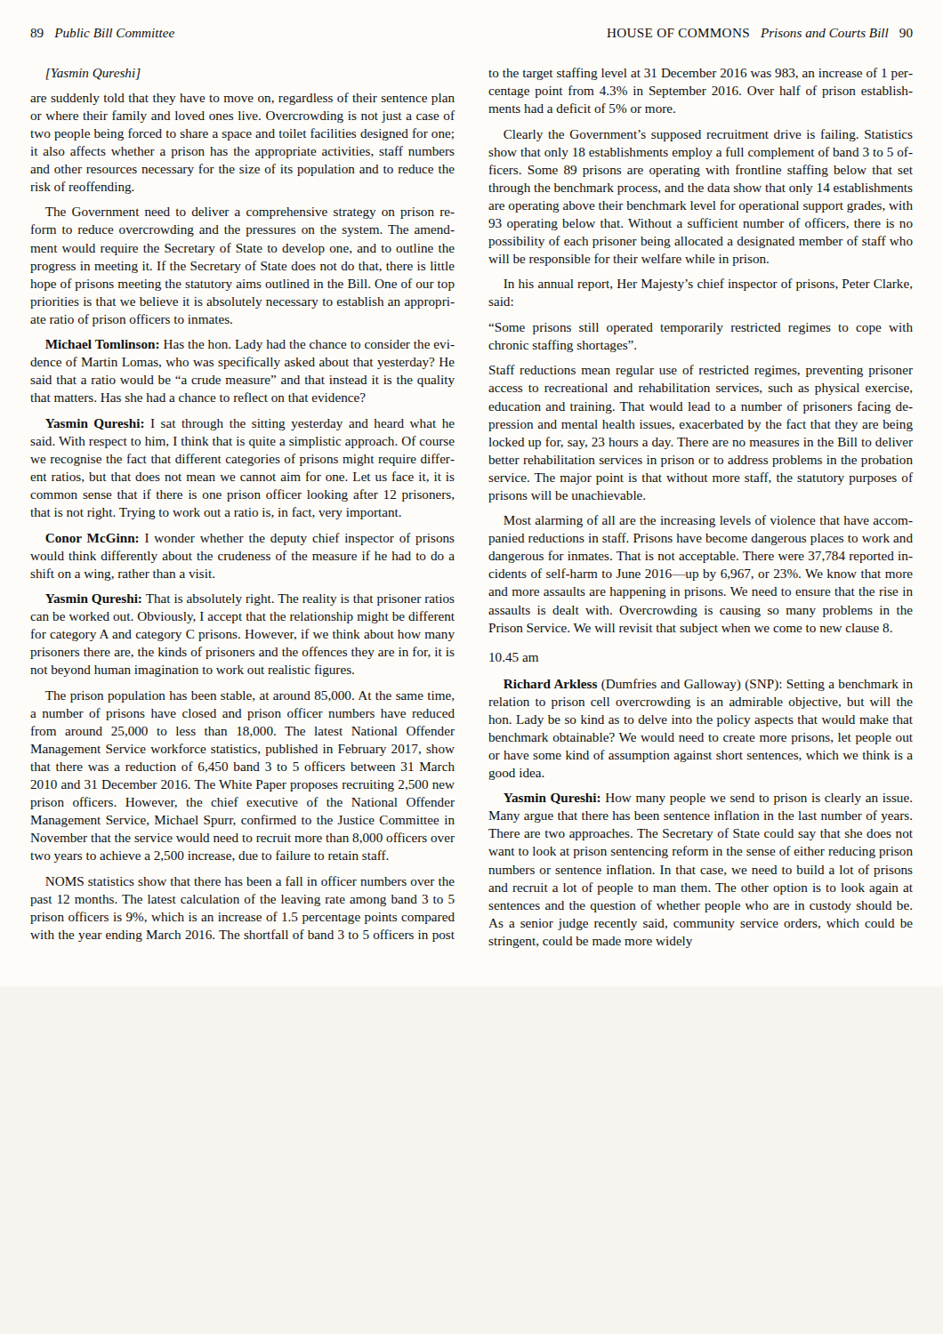89 Public Bill Committee
HOUSE OF COMMONS Prisons and Courts Bill 90
[Yasmin Qureshi]
are suddenly told that they have to move on, regardless of their sentence plan or where their family and loved ones live. Overcrowding is not just a case of two people being forced to share a space and toilet facilities designed for one; it also affects whether a prison has the appropriate activities, staff numbers and other resources necessary for the size of its population and to reduce the risk of reoffending.
The Government need to deliver a comprehensive strategy on prison reform to reduce overcrowding and the pressures on the system. The amendment would require the Secretary of State to develop one, and to outline the progress in meeting it. If the Secretary of State does not do that, there is little hope of prisons meeting the statutory aims outlined in the Bill. One of our top priorities is that we believe it is absolutely necessary to establish an appropriate ratio of prison officers to inmates.
Michael Tomlinson: Has the hon. Lady had the chance to consider the evidence of Martin Lomas, who was specifically asked about that yesterday? He said that a ratio would be “a crude measure” and that instead it is the quality that matters. Has she had a chance to reflect on that evidence?
Yasmin Qureshi: I sat through the sitting yesterday and heard what he said. With respect to him, I think that is quite a simplistic approach. Of course we recognise the fact that different categories of prisons might require different ratios, but that does not mean we cannot aim for one. Let us face it, it is common sense that if there is one prison officer looking after 12 prisoners, that is not right. Trying to work out a ratio is, in fact, very important.
Conor McGinn: I wonder whether the deputy chief inspector of prisons would think differently about the crudeness of the measure if he had to do a shift on a wing, rather than a visit.
Yasmin Qureshi: That is absolutely right. The reality is that prisoner ratios can be worked out. Obviously, I accept that the relationship might be different for category A and category C prisons. However, if we think about how many prisoners there are, the kinds of prisoners and the offences they are in for, it is not beyond human imagination to work out realistic figures.
The prison population has been stable, at around 85,000. At the same time, a number of prisons have closed and prison officer numbers have reduced from around 25,000 to less than 18,000. The latest National Offender Management Service workforce statistics, published in February 2017, show that there was a reduction of 6,450 band 3 to 5 officers between 31 March 2010 and 31 December 2016. The White Paper proposes recruiting 2,500 new prison officers. However, the chief executive of the National Offender Management Service, Michael Spurr, confirmed to the Justice Committee in November that the service would need to recruit more than 8,000 officers over two years to achieve a 2,500 increase, due to failure to retain staff.
NOMS statistics show that there has been a fall in officer numbers over the past 12 months. The latest calculation of the leaving rate among band 3 to 5 prison officers is 9%, which is an increase of 1.5 percentage points compared with the year ending March 2016. The shortfall of band 3 to 5 officers in post to the target staffing level at 31 December 2016 was 983, an increase of 1 percentage point from 4.3% in September 2016. Over half of prison establishments had a deficit of 5% or more.
Clearly the Government’s supposed recruitment drive is failing. Statistics show that only 18 establishments employ a full complement of band 3 to 5 officers. Some 89 prisons are operating with frontline staffing below that set through the benchmark process, and the data show that only 14 establishments are operating above their benchmark level for operational support grades, with 93 operating below that. Without a sufficient number of officers, there is no possibility of each prisoner being allocated a designated member of staff who will be responsible for their welfare while in prison.
In his annual report, Her Majesty’s chief inspector of prisons, Peter Clarke, said:
“Some prisons still operated temporarily restricted regimes to cope with chronic staffing shortages”.
Staff reductions mean regular use of restricted regimes, preventing prisoner access to recreational and rehabilitation services, such as physical exercise, education and training. That would lead to a number of prisoners facing depression and mental health issues, exacerbated by the fact that they are being locked up for, say, 23 hours a day. There are no measures in the Bill to deliver better rehabilitation services in prison or to address problems in the probation service. The major point is that without more staff, the statutory purposes of prisons will be unachievable.
Most alarming of all are the increasing levels of violence that have accompanied reductions in staff. Prisons have become dangerous places to work and dangerous for inmates. That is not acceptable. There were 37,784 reported incidents of self-harm to June 2016—up by 6,967, or 23%. We know that more and more assaults are happening in prisons. We need to ensure that the rise in assaults is dealt with. Overcrowding is causing so many problems in the Prison Service. We will revisit that subject when we come to new clause 8.
10.45 am
Richard Arkless (Dumfries and Galloway) (SNP): Setting a benchmark in relation to prison cell overcrowding is an admirable objective, but will the hon. Lady be so kind as to delve into the policy aspects that would make that benchmark obtainable? We would need to create more prisons, let people out or have some kind of assumption against short sentences, which we think is a good idea.
Yasmin Qureshi: How many people we send to prison is clearly an issue. Many argue that there has been sentence inflation in the last number of years. There are two approaches. The Secretary of State could say that she does not want to look at prison sentencing reform in the sense of either reducing prison numbers or sentence inflation. In that case, we need to build a lot of prisons and recruit a lot of people to man them. The other option is to look again at sentences and the question of whether people who are in custody should be. As a senior judge recently said, community service orders, which could be stringent, could be made more widely